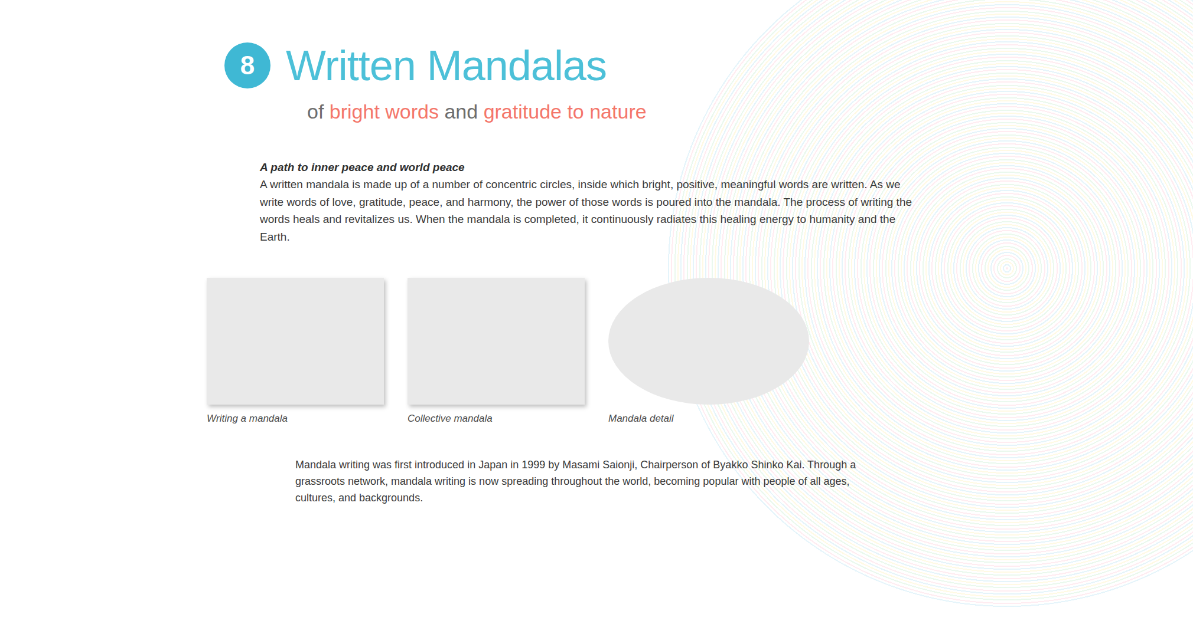8
Written Mandalas
of bright words and gratitude to nature
A path to inner peace and world peace
A written mandala is made up of a number of concentric circles, inside which bright, positive, meaningful words are written. As we write words of love, gratitude, peace, and harmony, the power of those words is poured into the mandala. The process of writing the words heals and revitalizes us. When the mandala is completed, it continuously radiates this healing energy to humanity and the Earth.
Writing a mandala
Collective mandala
Mandala detail
Mandala writing was first introduced in Japan in 1999 by Masami Saionji, Chairperson of Byakko Shinko Kai. Through a grassroots network, mandala writing is now spreading throughout the world, becoming popular with people of all ages, cultures, and backgrounds.